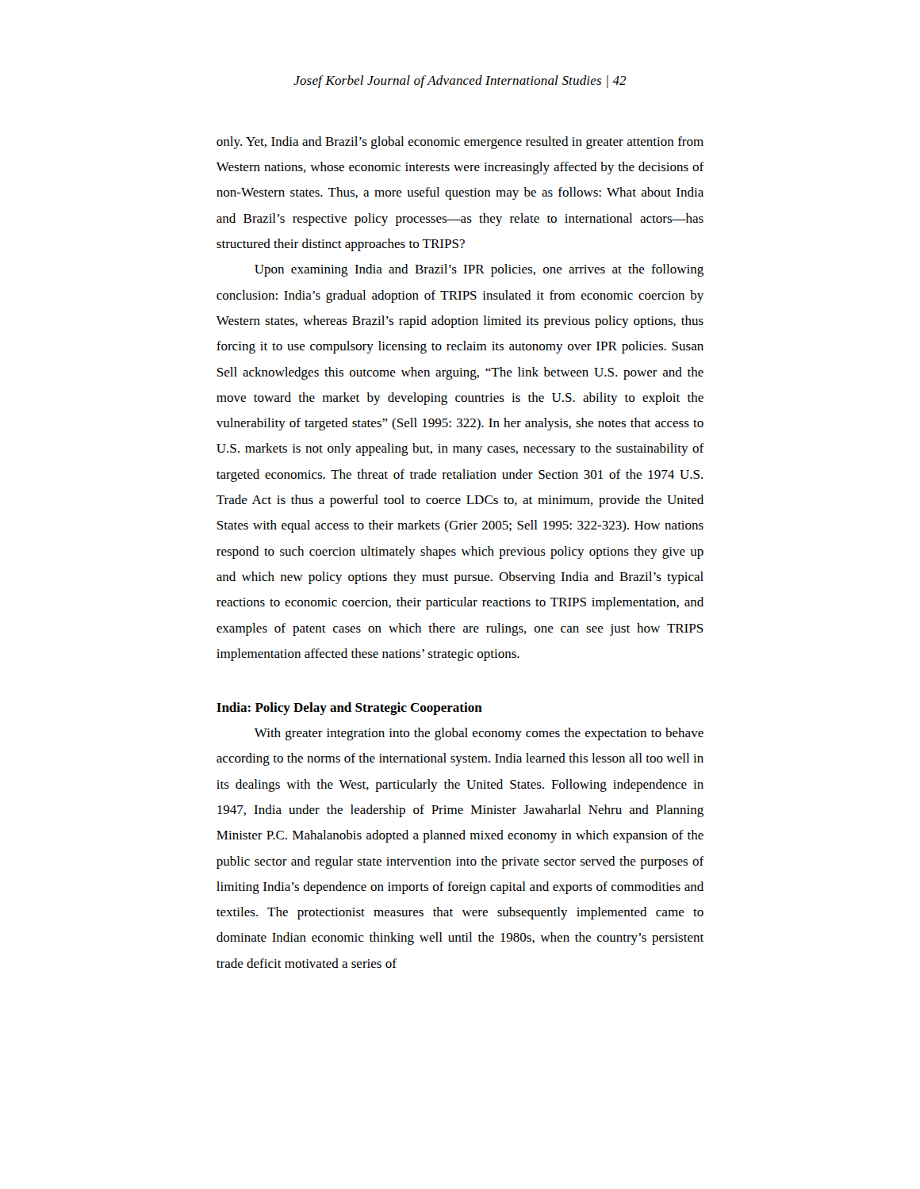Josef Korbel Journal of Advanced International Studies | 42
only. Yet, India and Brazil’s global economic emergence resulted in greater attention from Western nations, whose economic interests were increasingly affected by the decisions of non-Western states. Thus, a more useful question may be as follows: What about India and Brazil’s respective policy processes—as they relate to international actors—has structured their distinct approaches to TRIPS?
Upon examining India and Brazil’s IPR policies, one arrives at the following conclusion: India’s gradual adoption of TRIPS insulated it from economic coercion by Western states, whereas Brazil’s rapid adoption limited its previous policy options, thus forcing it to use compulsory licensing to reclaim its autonomy over IPR policies. Susan Sell acknowledges this outcome when arguing, “The link between U.S. power and the move toward the market by developing countries is the U.S. ability to exploit the vulnerability of targeted states” (Sell 1995: 322). In her analysis, she notes that access to U.S. markets is not only appealing but, in many cases, necessary to the sustainability of targeted economics. The threat of trade retaliation under Section 301 of the 1974 U.S. Trade Act is thus a powerful tool to coerce LDCs to, at minimum, provide the United States with equal access to their markets (Grier 2005; Sell 1995: 322-323). How nations respond to such coercion ultimately shapes which previous policy options they give up and which new policy options they must pursue. Observing India and Brazil’s typical reactions to economic coercion, their particular reactions to TRIPS implementation, and examples of patent cases on which there are rulings, one can see just how TRIPS implementation affected these nations’ strategic options.
India: Policy Delay and Strategic Cooperation
With greater integration into the global economy comes the expectation to behave according to the norms of the international system. India learned this lesson all too well in its dealings with the West, particularly the United States. Following independence in 1947, India under the leadership of Prime Minister Jawaharlal Nehru and Planning Minister P.C. Mahalanobis adopted a planned mixed economy in which expansion of the public sector and regular state intervention into the private sector served the purposes of limiting India’s dependence on imports of foreign capital and exports of commodities and textiles. The protectionist measures that were subsequently implemented came to dominate Indian economic thinking well until the 1980s, when the country’s persistent trade deficit motivated a series of